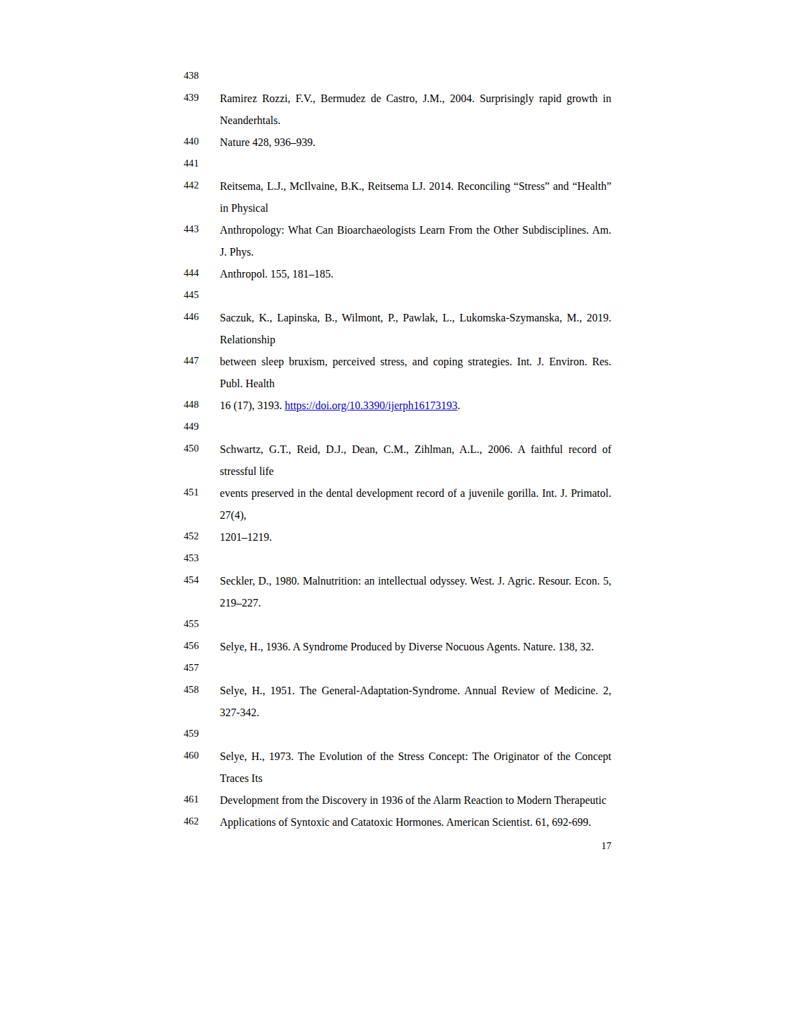438
439 Ramirez Rozzi, F.V., Bermudez de Castro, J.M., 2004. Surprisingly rapid growth in Neanderhtals.
440 Nature 428, 936–939.
441
442 Reitsema, L.J., McIlvaine, B.K., Reitsema LJ. 2014. Reconciling “Stress” and “Health” in Physical
443 Anthropology: What Can Bioarchaeologists Learn From the Other Subdisciplines. Am. J. Phys.
444 Anthropol. 155, 181–185.
445
446 Saczuk, K., Lapinska, B., Wilmont, P., Pawlak, L., Lukomska-Szymanska, M., 2019. Relationship
447 between sleep bruxism, perceived stress, and coping strategies. Int. J. Environ. Res. Publ. Health
44816 (17), 3193. https://doi.org/10.3390/ijerph16173193.
449
450 Schwartz, G.T., Reid, D.J., Dean, C.M., Zihlman, A.L., 2006. A faithful record of stressful life
451 events preserved in the dental development record of a juvenile gorilla. Int. J. Primatol. 27(4),
4521201–1219.
453
454 Seckler, D., 1980. Malnutrition: an intellectual odyssey. West. J. Agric. Resour. Econ. 5, 219–227.
455
456 Selye, H., 1936. A Syndrome Produced by Diverse Nocuous Agents. Nature. 138, 32.
457
458 Selye, H., 1951. The General-Adaptation-Syndrome. Annual Review of Medicine. 2, 327-342.
459
460 Selye, H., 1973. The Evolution of the Stress Concept: The Originator of the Concept Traces Its
461 Development from the Discovery in 1936 of the Alarm Reaction to Modern Therapeutic
462 Applications of Syntoxic and Catatoxic Hormones. American Scientist. 61, 692-699.
17